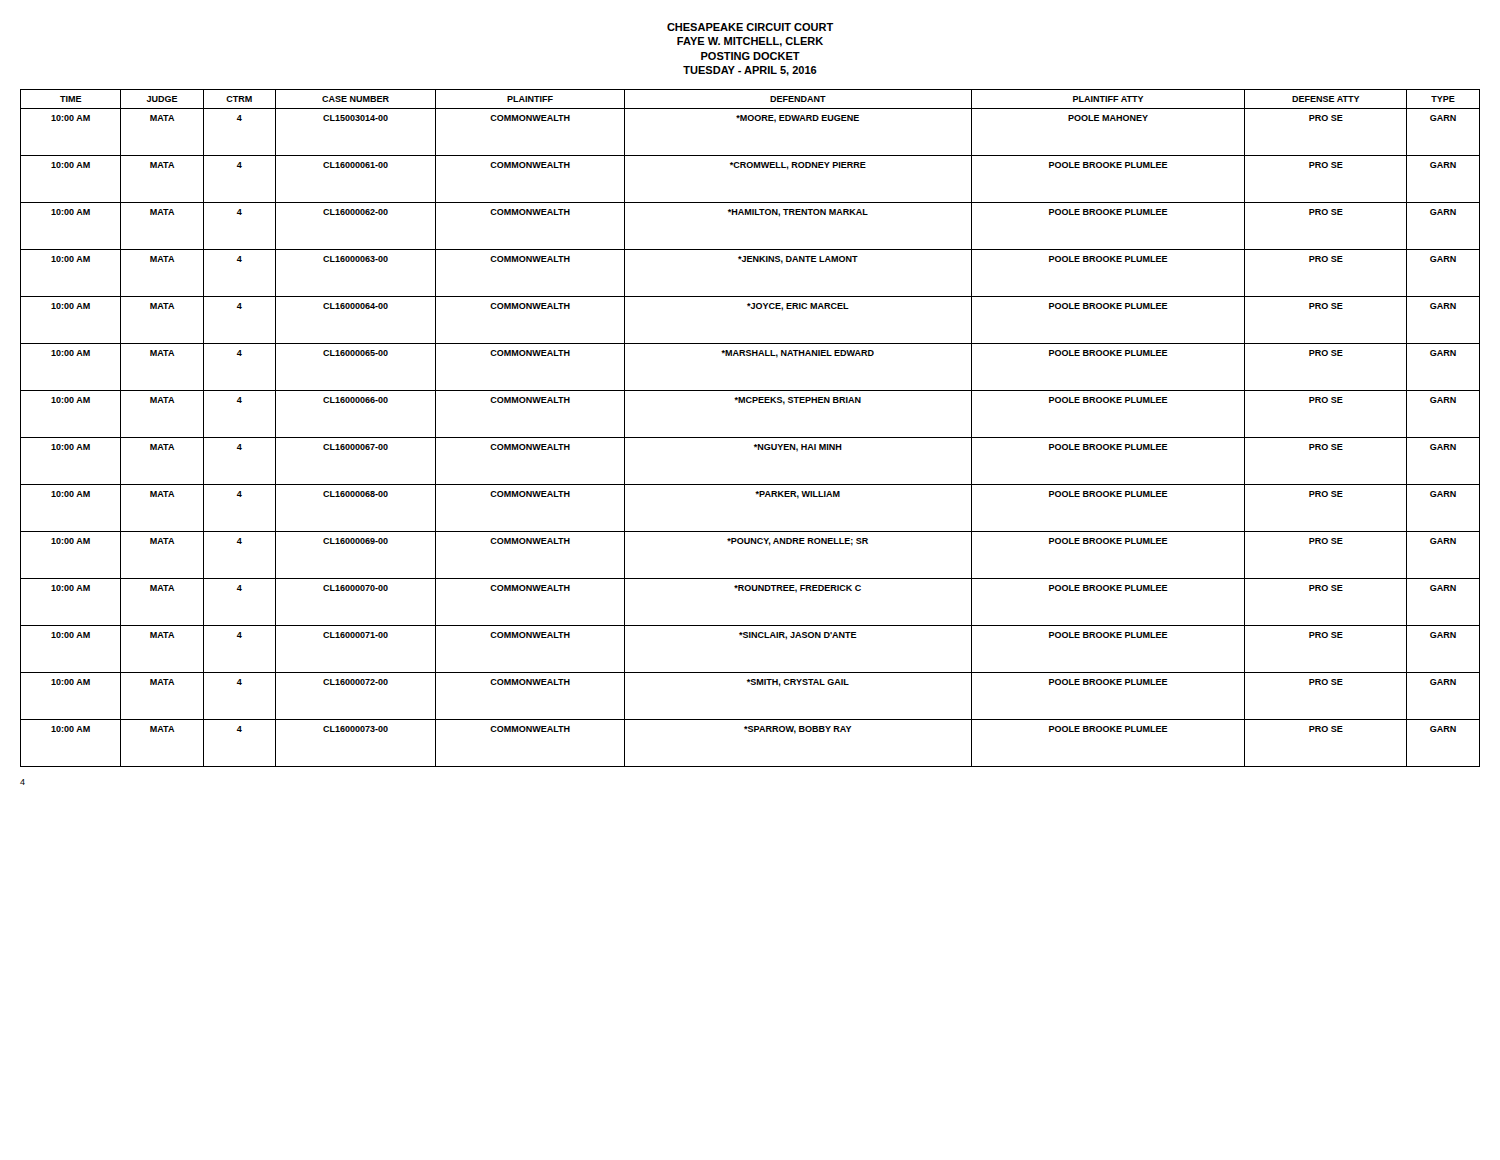CHESAPEAKE CIRCUIT COURT
FAYE W. MITCHELL, CLERK
POSTING DOCKET
TUESDAY - APRIL 5, 2016
| TIME | JUDGE | CTRM | CASE NUMBER | PLAINTIFF | DEFENDANT | PLAINTIFF ATTY | DEFENSE ATTY | TYPE |
| --- | --- | --- | --- | --- | --- | --- | --- | --- |
| 10:00 AM | MATA | 4 | CL15003014-00 | COMMONWEALTH | *MOORE, EDWARD EUGENE | POOLE MAHONEY | PRO SE | GARN |
| 10:00 AM | MATA | 4 | CL16000061-00 | COMMONWEALTH | *CROMWELL, RODNEY PIERRE | POOLE BROOKE PLUMLEE | PRO SE | GARN |
| 10:00 AM | MATA | 4 | CL16000062-00 | COMMONWEALTH | *HAMILTON, TRENTON MARKAL | POOLE BROOKE PLUMLEE | PRO SE | GARN |
| 10:00 AM | MATA | 4 | CL16000063-00 | COMMONWEALTH | *JENKINS, DANTE LAMONT | POOLE BROOKE PLUMLEE | PRO SE | GARN |
| 10:00 AM | MATA | 4 | CL16000064-00 | COMMONWEALTH | *JOYCE, ERIC MARCEL | POOLE BROOKE PLUMLEE | PRO SE | GARN |
| 10:00 AM | MATA | 4 | CL16000065-00 | COMMONWEALTH | *MARSHALL, NATHANIEL EDWARD | POOLE BROOKE PLUMLEE | PRO SE | GARN |
| 10:00 AM | MATA | 4 | CL16000066-00 | COMMONWEALTH | *MCPEEKS, STEPHEN BRIAN | POOLE BROOKE PLUMLEE | PRO SE | GARN |
| 10:00 AM | MATA | 4 | CL16000067-00 | COMMONWEALTH | *NGUYEN, HAI MINH | POOLE BROOKE PLUMLEE | PRO SE | GARN |
| 10:00 AM | MATA | 4 | CL16000068-00 | COMMONWEALTH | *PARKER, WILLIAM | POOLE BROOKE PLUMLEE | PRO SE | GARN |
| 10:00 AM | MATA | 4 | CL16000069-00 | COMMONWEALTH | *POUNCY, ANDRE RONELLE; SR | POOLE BROOKE PLUMLEE | PRO SE | GARN |
| 10:00 AM | MATA | 4 | CL16000070-00 | COMMONWEALTH | *ROUNDTREE, FREDERICK C | POOLE BROOKE PLUMLEE | PRO SE | GARN |
| 10:00 AM | MATA | 4 | CL16000071-00 | COMMONWEALTH | *SINCLAIR, JASON D'ANTE | POOLE BROOKE PLUMLEE | PRO SE | GARN |
| 10:00 AM | MATA | 4 | CL16000072-00 | COMMONWEALTH | *SMITH, CRYSTAL GAIL | POOLE BROOKE PLUMLEE | PRO SE | GARN |
| 10:00 AM | MATA | 4 | CL16000073-00 | COMMONWEALTH | *SPARROW, BOBBY RAY | POOLE BROOKE PLUMLEE | PRO SE | GARN |
4